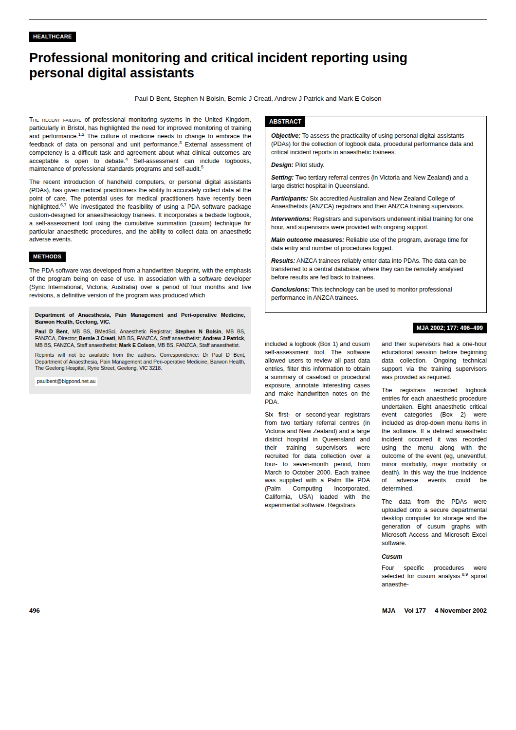HEALTHCARE
Professional monitoring and critical incident reporting using
personal digital assistants
Paul D Bent, Stephen N Bolsin, Bernie J Creati, Andrew J Patrick and Mark E Colson
The recent failure of professional monitoring systems in the United Kingdom, particularly in Bristol, has highlighted the need for improved monitoring of training and performance.1,2 The culture of medicine needs to change to embrace the feedback of data on personal and unit performance.3 External assessment of competency is a difficult task and agreement about what clinical outcomes are acceptable is open to debate.4 Self-assessment can include logbooks, maintenance of professional standards programs and self-audit.5
The recent introduction of handheld computers, or personal digital assistants (PDAs), has given medical practitioners the ability to accurately collect data at the point of care. The potential uses for medical practitioners have recently been highlighted.6,7 We investigated the feasibility of using a PDA software package custom-designed for anaesthesiology trainees. It incorporates a bedside logbook, a self-assessment tool using the cumulative summation (cusum) technique for particular anaesthetic procedures, and the ability to collect data on anaesthetic adverse events.
METHODS
The PDA software was developed from a handwritten blueprint, with the emphasis of the program being on ease of use. In association with a software developer (Sync International, Victoria, Australia) over a period of four months and five revisions, a definitive version of the program was produced which
Department of Anaesthesia, Pain Management and Peri-operative Medicine, Barwon Health, Geelong, VIC.
Paul D Bent, MB BS, BMedSci, Anaesthetic Registrar; Stephen N Bolsin, MB BS, FANZCA, Director; Bernie J Creati, MB BS, FANZCA, Staff anaesthetist; Andrew J Patrick, MB BS, FANZCA, Staff anaesthetist; Mark E Colson, MB BS, FANZCA, Staff anaesthetist.
Reprints will not be available from the authors. Correspondence: Dr Paul D Bent, Department of Anaesthesia, Pain Management and Peri-operative Medicine, Barwon Health, The Geelong Hospital, Ryrie Street, Geelong, VIC 3218.
paulbent@bigpond.net.au
ABSTRACT
Objective: To assess the practicality of using personal digital assistants (PDAs) for the collection of logbook data, procedural performance data and critical incident reports in anaesthetic trainees.
Design: Pilot study.
Setting: Two tertiary referral centres (in Victoria and New Zealand) and a large district hospital in Queensland.
Participants: Six accredited Australian and New Zealand College of Anaesthetists (ANZCA) registrars and their ANZCA training supervisors.
Interventions: Registrars and supervisors underwent initial training for one hour, and supervisors were provided with ongoing support.
Main outcome measures: Reliable use of the program, average time for data entry and number of procedures logged.
Results: ANZCA trainees reliably enter data into PDAs. The data can be transferred to a central database, where they can be remotely analysed before results are fed back to trainees.
Conclusions: This technology can be used to monitor professional performance in ANZCA trainees.
MJA 2002; 177: 496–499
included a logbook (Box 1) and cusum self-assessment tool. The software allowed users to review all past data entries, filter this information to obtain a summary of caseload or procedural exposure, annotate interesting cases and make handwritten notes on the PDA.
Six first- or second-year registrars from two tertiary referral centres (in Victoria and New Zealand) and a large district hospital in Queensland and their training supervisors were recruited for data collection over a four- to seven-month period, from March to October 2000. Each trainee was supplied with a Palm IIIe PDA (Palm Computing Incorporated, California, USA) loaded with the experimental software. Registrars
and their supervisors had a one-hour educational session before beginning data collection. Ongoing technical support via the training supervisors was provided as required.
The registrars recorded logbook entries for each anaesthetic procedure undertaken. Eight anaesthetic critical event categories (Box 2) were included as drop-down menu items in the software. If a defined anaesthetic incident occurred it was recorded using the menu along with the outcome of the event (eg, uneventful, minor morbidity, major morbidity or death). In this way the true incidence of adverse events could be determined.
The data from the PDAs were uploaded onto a secure departmental desktop computer for storage and the generation of cusum graphs with Microsoft Access and Microsoft Excel software.
Cusum
Four specific procedures were selected for cusum analysis:8,9 spinal anaesthe-
496 MJA Vol 177 4 November 2002